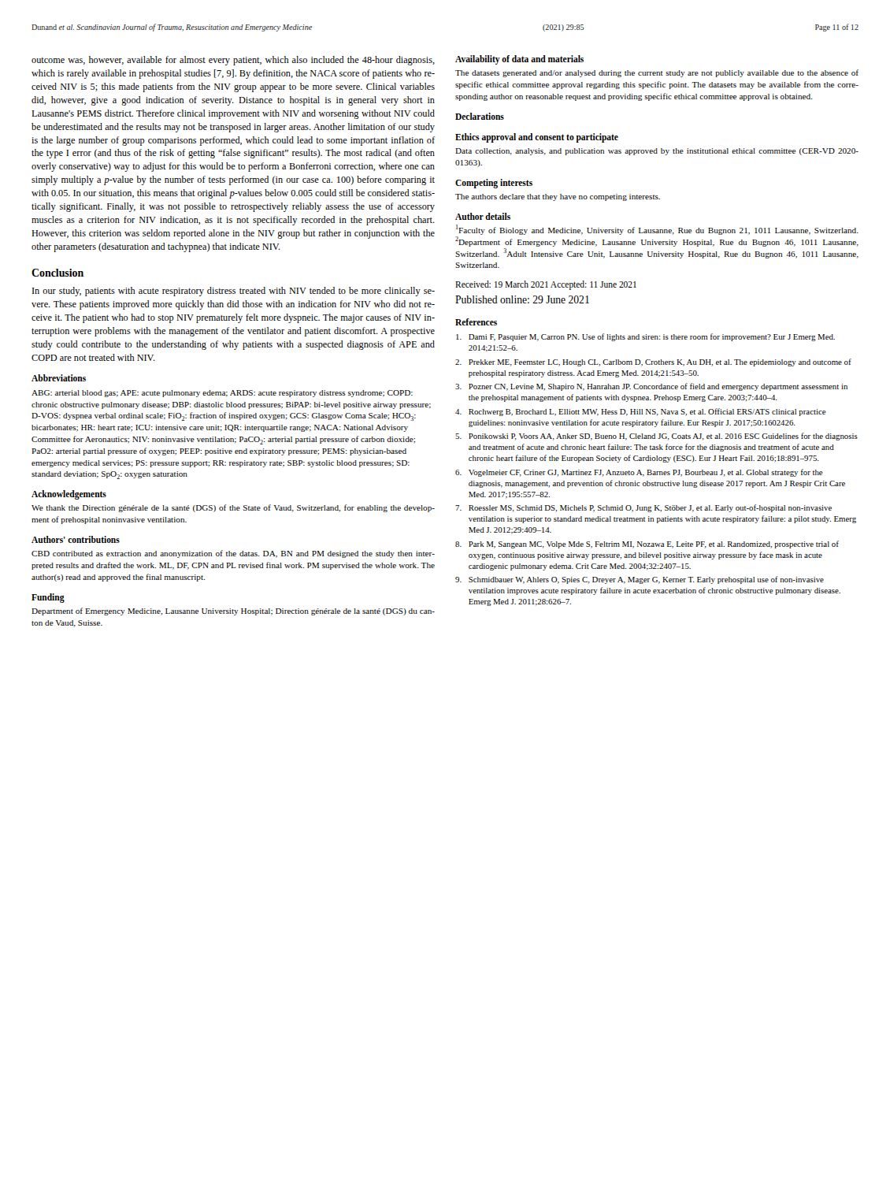Dunand et al. Scandinavian Journal of Trauma, Resuscitation and Emergency Medicine
(2021) 29:85
Page 11 of 12
outcome was, however, available for almost every patient, which also included the 48-hour diagnosis, which is rarely available in prehospital studies [7, 9]. By definition, the NACA score of patients who received NIV is 5; this made patients from the NIV group appear to be more severe. Clinical variables did, however, give a good indication of severity. Distance to hospital is in general very short in Lausanne's PEMS district. Therefore clinical improvement with NIV and worsening without NIV could be underestimated and the results may not be transposed in larger areas. Another limitation of our study is the large number of group comparisons performed, which could lead to some important inflation of the type I error (and thus of the risk of getting “false significant” results). The most radical (and often overly conservative) way to adjust for this would be to perform a Bonferroni correction, where one can simply multiply a p-value by the number of tests performed (in our case ca. 100) before comparing it with 0.05. In our situation, this means that original p-values below 0.005 could still be considered statistically significant. Finally, it was not possible to retrospectively reliably assess the use of accessory muscles as a criterion for NIV indication, as it is not specifically recorded in the prehospital chart. However, this criterion was seldom reported alone in the NIV group but rather in conjunction with the other parameters (desaturation and tachypnea) that indicate NIV.
Conclusion
In our study, patients with acute respiratory distress treated with NIV tended to be more clinically severe. These patients improved more quickly than did those with an indication for NIV who did not receive it. The patient who had to stop NIV prematurely felt more dyspneic. The major causes of NIV interruption were problems with the management of the ventilator and patient discomfort. A prospective study could contribute to the understanding of why patients with a suspected diagnosis of APE and COPD are not treated with NIV.
Abbreviations
ABG: arterial blood gas; APE: acute pulmonary edema; ARDS: acute respiratory distress syndrome; COPD: chronic obstructive pulmonary disease; DBP: diastolic blood pressures; BiPAP: bi-level positive airway pressure; D-VOS: dyspnea verbal ordinal scale; FiO2: fraction of inspired oxygen; GCS: Glasgow Coma Scale; HCO3: bicarbonates; HR: heart rate; ICU: intensive care unit; IQR: interquartile range; NACA: National Advisory Committee for Aeronautics; NIV: noninvasive ventilation; PaCO2: arterial partial pressure of carbon dioxide; PaO2: arterial partial pressure of oxygen; PEEP: positive end expiratory pressure; PEMS: physician-based emergency medical services; PS: pressure support; RR: respiratory rate; SBP: systolic blood pressures; SD: standard deviation; SpO2: oxygen saturation
Acknowledgements
We thank the Direction générale de la santé (DGS) of the State of Vaud, Switzerland, for enabling the development of prehospital noninvasive ventilation.
Authors' contributions
CBD contributed as extraction and anonymization of the datas. DA, BN and PM designed the study then interpreted results and drafted the work. ML, DF, CPN and PL revised final work. PM supervised the whole work. The author(s) read and approved the final manuscript.
Funding
Department of Emergency Medicine, Lausanne University Hospital; Direction générale de la santé (DGS) du canton de Vaud, Suisse.
Availability of data and materials
The datasets generated and/or analysed during the current study are not publicly available due to the absence of specific ethical committee approval regarding this specific point. The datasets may be available from the corresponding author on reasonable request and providing specific ethical committee approval is obtained.
Declarations
Ethics approval and consent to participate
Data collection, analysis, and publication was approved by the institutional ethical committee (CER-VD 2020-01363).
Competing interests
The authors declare that they have no competing interests.
Author details
1Faculty of Biology and Medicine, University of Lausanne, Rue du Bugnon 21, 1011 Lausanne, Switzerland. 2Department of Emergency Medicine, Lausanne University Hospital, Rue du Bugnon 46, 1011 Lausanne, Switzerland. 3Adult Intensive Care Unit, Lausanne University Hospital, Rue du Bugnon 46, 1011 Lausanne, Switzerland.
Received: 19 March 2021 Accepted: 11 June 2021
Published online: 29 June 2021
References
Dami F, Pasquier M, Carron PN. Use of lights and siren: is there room for improvement? Eur J Emerg Med. 2014;21:52–6.
Prekker ME, Feemster LC, Hough CL, Carlbom D, Crothers K, Au DH, et al. The epidemiology and outcome of prehospital respiratory distress. Acad Emerg Med. 2014;21:543–50.
Pozner CN, Levine M, Shapiro N, Hanrahan JP. Concordance of field and emergency department assessment in the prehospital management of patients with dyspnea. Prehosp Emerg Care. 2003;7:440–4.
Rochwerg B, Brochard L, Elliott MW, Hess D, Hill NS, Nava S, et al. Official ERS/ATS clinical practice guidelines: noninvasive ventilation for acute respiratory failure. Eur Respir J. 2017;50:1602426.
Ponikowski P, Voors AA, Anker SD, Bueno H, Cleland JG, Coats AJ, et al. 2016 ESC Guidelines for the diagnosis and treatment of acute and chronic heart failure: The task force for the diagnosis and treatment of acute and chronic heart failure of the European Society of Cardiology (ESC). Eur J Heart Fail. 2016;18:891–975.
Vogelmeier CF, Criner GJ, Martinez FJ, Anzueto A, Barnes PJ, Bourbeau J, et al. Global strategy for the diagnosis, management, and prevention of chronic obstructive lung disease 2017 report. Am J Respir Crit Care Med. 2017;195:557–82.
Roessler MS, Schmid DS, Michels P, Schmid O, Jung K, Stöber J, et al. Early out-of-hospital non-invasive ventilation is superior to standard medical treatment in patients with acute respiratory failure: a pilot study. Emerg Med J. 2012;29:409–14.
Park M, Sangean MC, Volpe Mde S, Feltrim MI, Nozawa E, Leite PF, et al. Randomized, prospective trial of oxygen, continuous positive airway pressure, and bilevel positive airway pressure by face mask in acute cardiogenic pulmonary edema. Crit Care Med. 2004;32:2407–15.
Schmidbauer W, Ahlers O, Spies C, Dreyer A, Mager G, Kerner T. Early prehospital use of non-invasive ventilation improves acute respiratory failure in acute exacerbation of chronic obstructive pulmonary disease. Emerg Med J. 2011;28:626–7.